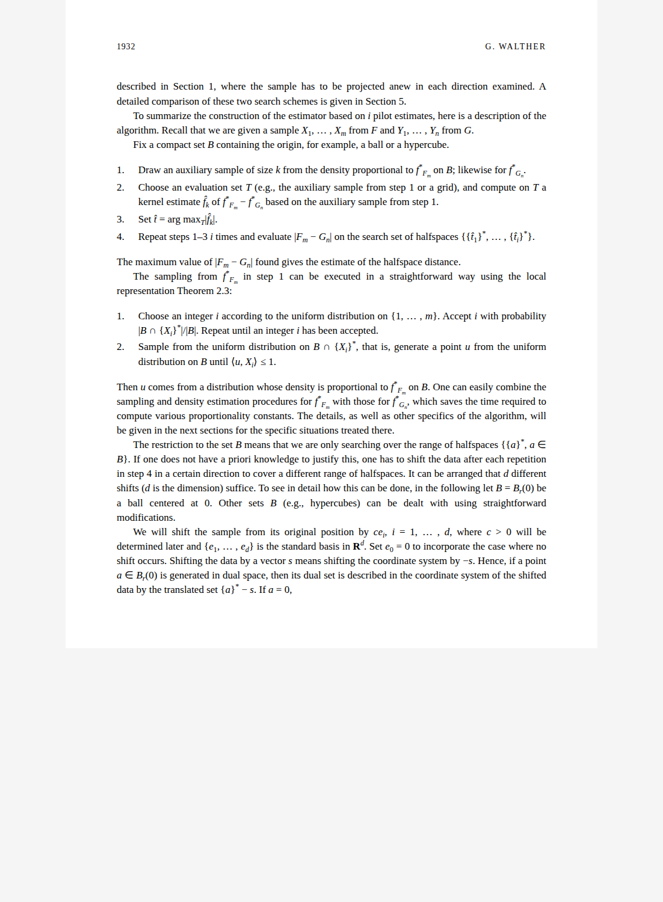1932 G. WALTHER
described in Section 1, where the sample has to be projected anew in each direction examined. A detailed comparison of these two search schemes is given in Section 5.
To summarize the construction of the estimator based on i pilot estimates, here is a description of the algorithm. Recall that we are given a sample X1, … , Xm from F and Y1, … , Yn from G.
Fix a compact set B containing the origin, for example, a ball or a hypercube.
Draw an auxiliary sample of size k from the density proportional to f*Fm on B; likewise for f*Gn.
Choose an evaluation set T (e.g., the auxiliary sample from step 1 or a grid), and compute on T a kernel estimate f̂k of f*Fm − f*Gn based on the auxiliary sample from step 1.
Set t̂ = arg maxT|f̂k|.
Repeat steps 1–3 i times and evaluate |Fm − Gn| on the search set of halfspaces {{t̂1}*, … , {t̂i}*}.
The maximum value of |Fm − Gn| found gives the estimate of the halfspace distance.
The sampling from f*Fm in step 1 can be executed in a straightforward way using the local representation Theorem 2.3:
Choose an integer i according to the uniform distribution on {1, … , m}. Accept i with probability |B ∩ {Xi}*|/|B|. Repeat until an integer i has been accepted.
Sample from the uniform distribution on B ∩ {Xi}*, that is, generate a point u from the uniform distribution on B until ⟨u, Xi⟩ ≤ 1.
Then u comes from a distribution whose density is proportional to f*Fm on B. One can easily combine the sampling and density estimation procedures for f*Fm with those for f*Gn, which saves the time required to compute various proportionality constants. The details, as well as other specifics of the algorithm, will be given in the next sections for the specific situations treated there.
The restriction to the set B means that we are only searching over the range of halfspaces {{a}*, a ∈ B}. If one does not have a priori knowledge to justify this, one has to shift the data after each repetition in step 4 in a certain direction to cover a different range of halfspaces. It can be arranged that d different shifts (d is the dimension) suffice. To see in detail how this can be done, in the following let B = Br(0) be a ball centered at 0. Other sets B (e.g., hypercubes) can be dealt with using straightforward modifications.
We will shift the sample from its original position by cei, i = 1, … , d, where c > 0 will be determined later and {e1, … , ed} is the standard basis in Rd. Set e0 = 0 to incorporate the case where no shift occurs. Shifting the data by a vector s means shifting the coordinate system by −s. Hence, if a point a ∈ Br(0) is generated in dual space, then its dual set is described in the coordinate system of the shifted data by the translated set {a}* − s. If a = 0,